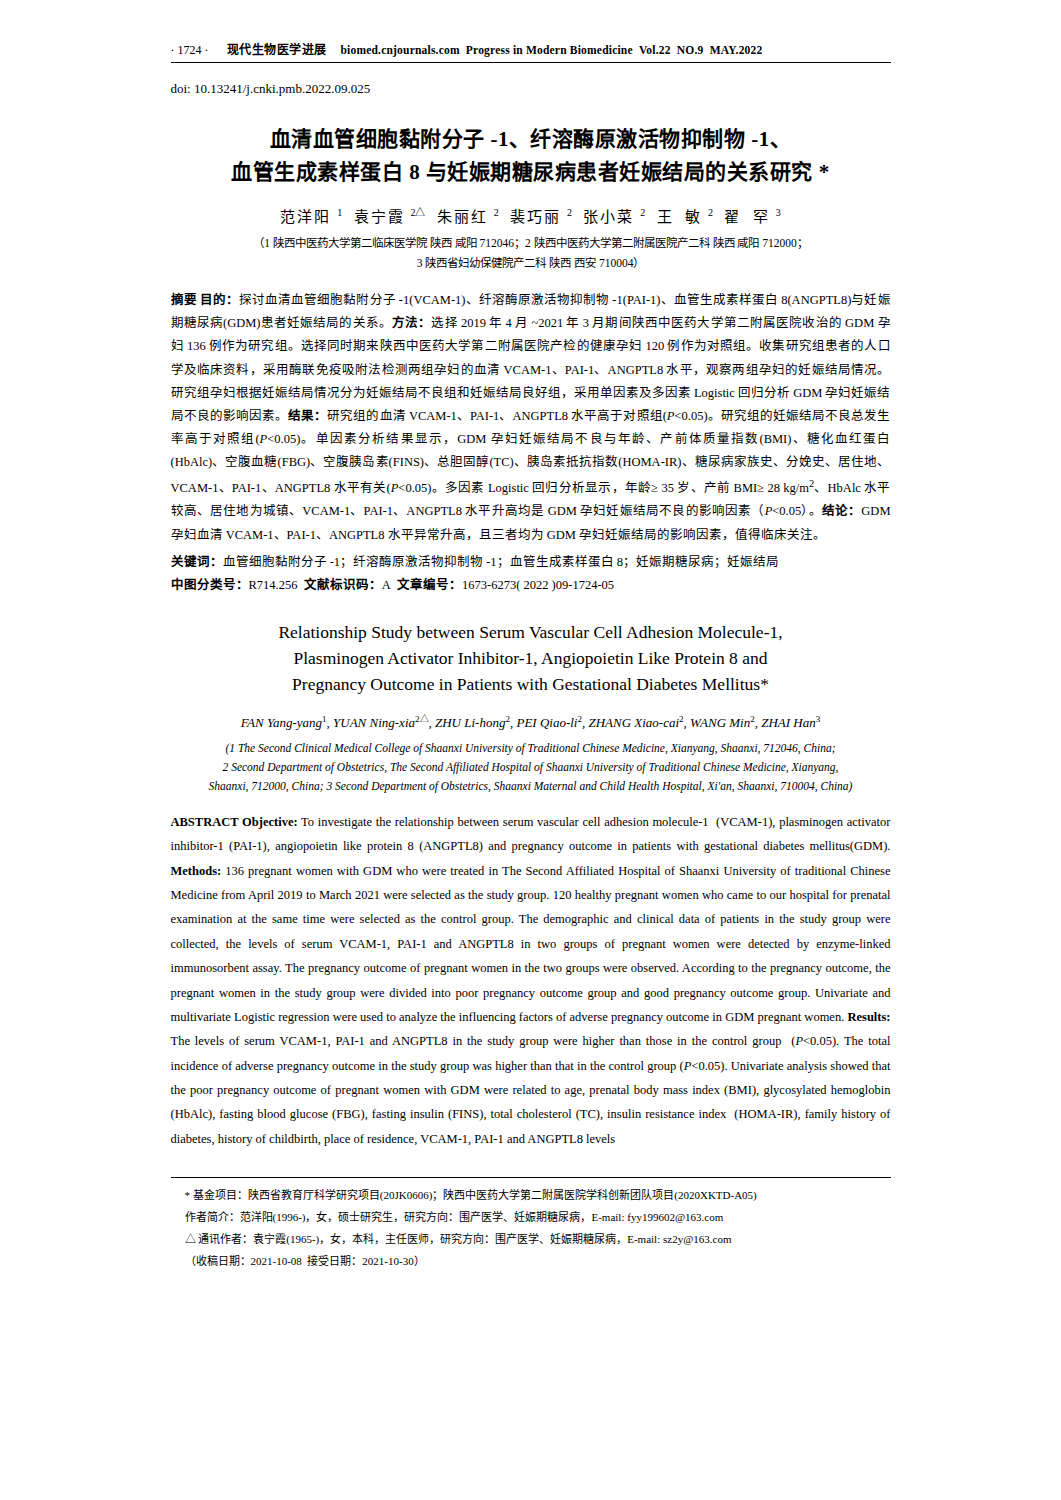· 1724 · 现代生物医学进展 biomed.cnjournals.com Progress in Modern Biomedicine Vol.22 NO.9 MAY.2022
doi: 10.13241/j.cnki.pmb.2022.09.025
血清血管细胞黏附分子 -1、纤溶酶原激活物抑制物 -1、
血管生成素样蛋白 8 与妊娠期糖尿病患者妊娠结局的关系研究 *
范洋阳 1 袁宁霞 2△ 朱丽红 2 裴巧丽 2 张小菜 2 王 敏 2 翟 罕 3
（1 陕西中医药大学第二临床医学院 陕西 咸阳 712046；2 陕西中医药大学第二附属医院产二科 陕西 咸阳 712000；
3 陕西省妇幼保健院产二科 陕西 西安 710004）
摘要 目的：探讨血清血管细胞黏附分子 -1(VCAM-1)、纤溶酶原激活物抑制物 -1(PAI-1)、血管生成素样蛋白 8(ANGPTL8)与妊娠期糖尿病(GDM)患者妊娠结局的关系。方法：选择 2019 年 4 月 ~2021 年 3 月期间陕西中医药大学第二附属医院收治的 GDM 孕妇 136 例作为研究组。选择同时期来陕西中医药大学第二附属医院产检的健康孕妇 120 例作为对照组。收集研究组患者的人口学及临床资料，采用酶联免疫吸附法检测两组孕妇的血清 VCAM-1、PAI-1、ANGPTL8 水平，观察两组孕妇的妊娠结局情况。研究组孕妇根据妊娠结局情况分为妊娠结局不良组和妊娠结局良好组，采用单因素及多因素 Logistic 回归分析 GDM 孕妇妊娠结局不良的影响因素。结果：研究组的血清 VCAM-1、PAI-1、ANGPTL8 水平高于对照组(P<0.05)。研究组的妊娠结局不良总发生率高于对照组(P<0.05)。单因素分析结果显示，GDM 孕妇妊娠结局不良与年龄、产前体质量指数(BMI)、糖化血红蛋白(HbAlc)、空腹血糖(FBG)、空腹胰岛素(FINS)、总胆固醇(TC)、胰岛素抵抗指数(HOMA-IR)、糖尿病家族史、分娩史、居住地、VCAM-1、PAI-1、ANGPTL8 水平有关(P<0.05)。多因素 Logistic 回归分析显示，年龄≥ 35 岁、产前 BMI≥ 28 kg/m2、HbAlc 水平较高、居住地为城镇、VCAM-1、PAI-1、ANGPTL8 水平升高均是 GDM 孕妇妊娠结局不良的影响因素（P<0.05）。结论：GDM 孕妇血清 VCAM-1、PAI-1、ANGPTL8 水平异常升高，且三者均为 GDM 孕妇妊娠结局的影响因素，值得临床关注。
关键词：血管细胞黏附分子 -1；纤溶酶原激活物抑制物 -1；血管生成素样蛋白 8；妊娠期糖尿病；妊娠结局
中图分类号：R714.256 文献标识码：A 文章编号：1673-6273( 2022 )09-1724-05
Relationship Study between Serum Vascular Cell Adhesion Molecule-1,
Plasminogen Activator Inhibitor-1, Angiopoietin Like Protein 8 and
Pregnancy Outcome in Patients with Gestational Diabetes Mellitus*
FAN Yang-yang1, YUAN Ning-xia2△, ZHU Li-hong2, PEI Qiao-li2, ZHANG Xiao-cai2, WANG Min2, ZHAI Han3
(1 The Second Clinical Medical College of Shaanxi University of Traditional Chinese Medicine, Xianyang, Shaanxi, 712046, China;
2 Second Department of Obstetrics, The Second Affiliated Hospital of Shaanxi University of Traditional Chinese Medicine, Xianyang,
Shaanxi, 712000, China; 3 Second Department of Obstetrics, Shaanxi Maternal and Child Health Hospital, Xi'an, Shaanxi, 710004, China)
ABSTRACT Objective: To investigate the relationship between serum vascular cell adhesion molecule-1 (VCAM-1), plasminogen activator inhibitor-1 (PAI-1), angiopoietin like protein 8 (ANGPTL8) and pregnancy outcome in patients with gestational diabetes mellitus(GDM). Methods: 136 pregnant women with GDM who were treated in The Second Affiliated Hospital of Shaanxi University of traditional Chinese Medicine from April 2019 to March 2021 were selected as the study group. 120 healthy pregnant women who came to our hospital for prenatal examination at the same time were selected as the control group. The demographic and clinical data of patients in the study group were collected, the levels of serum VCAM-1, PAI-1 and ANGPTL8 in two groups of pregnant women were detected by enzyme-linked immunosorbent assay. The pregnancy outcome of pregnant women in the two groups were observed. According to the pregnancy outcome, the pregnant women in the study group were divided into poor pregnancy outcome group and good pregnancy outcome group. Univariate and multivariate Logistic regression were used to analyze the influencing factors of adverse pregnancy outcome in GDM pregnant women. Results: The levels of serum VCAM-1, PAI-1 and ANGPTL8 in the study group were higher than those in the control group (P<0.05). The total incidence of adverse pregnancy outcome in the study group was higher than that in the control group (P<0.05). Univariate analysis showed that the poor pregnancy outcome of pregnant women with GDM were related to age, prenatal body mass index (BMI), glycosylated hemoglobin (HbAlc), fasting blood glucose (FBG), fasting insulin (FINS), total cholesterol (TC), insulin resistance index (HOMA-IR), family history of diabetes, history of childbirth, place of residence, VCAM-1, PAI-1 and ANGPTL8 levels
* 基金项目：陕西省教育厅科学研究项目(20JK0606)；陕西中医药大学第二附属医院学科创新团队项目(2020XKTD-A05)
作者简介：范洋阳(1996-)，女，硕士研究生，研究方向：围产医学、妊娠期糖尿病，E-mail: fyy199602@163.com
△ 通讯作者：袁宁霞(1965-)，女，本科，主任医师，研究方向：围产医学、妊娠期糖尿病，E-mail: sz2y@163.com
（收稿日期：2021-10-08 接受日期：2021-10-30）